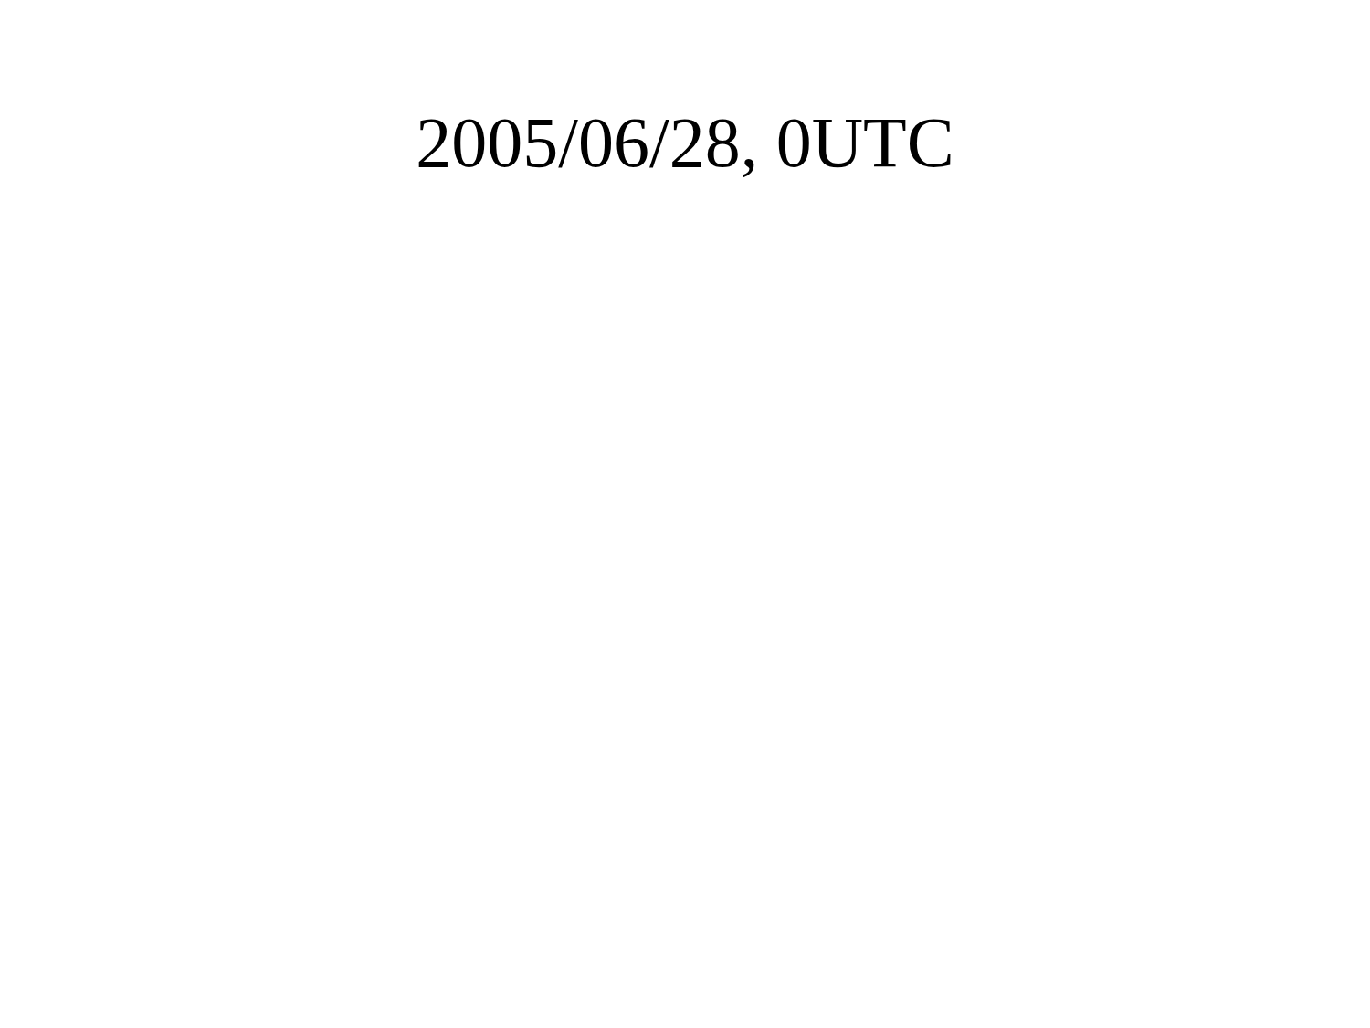2005/06/28, 0UTC